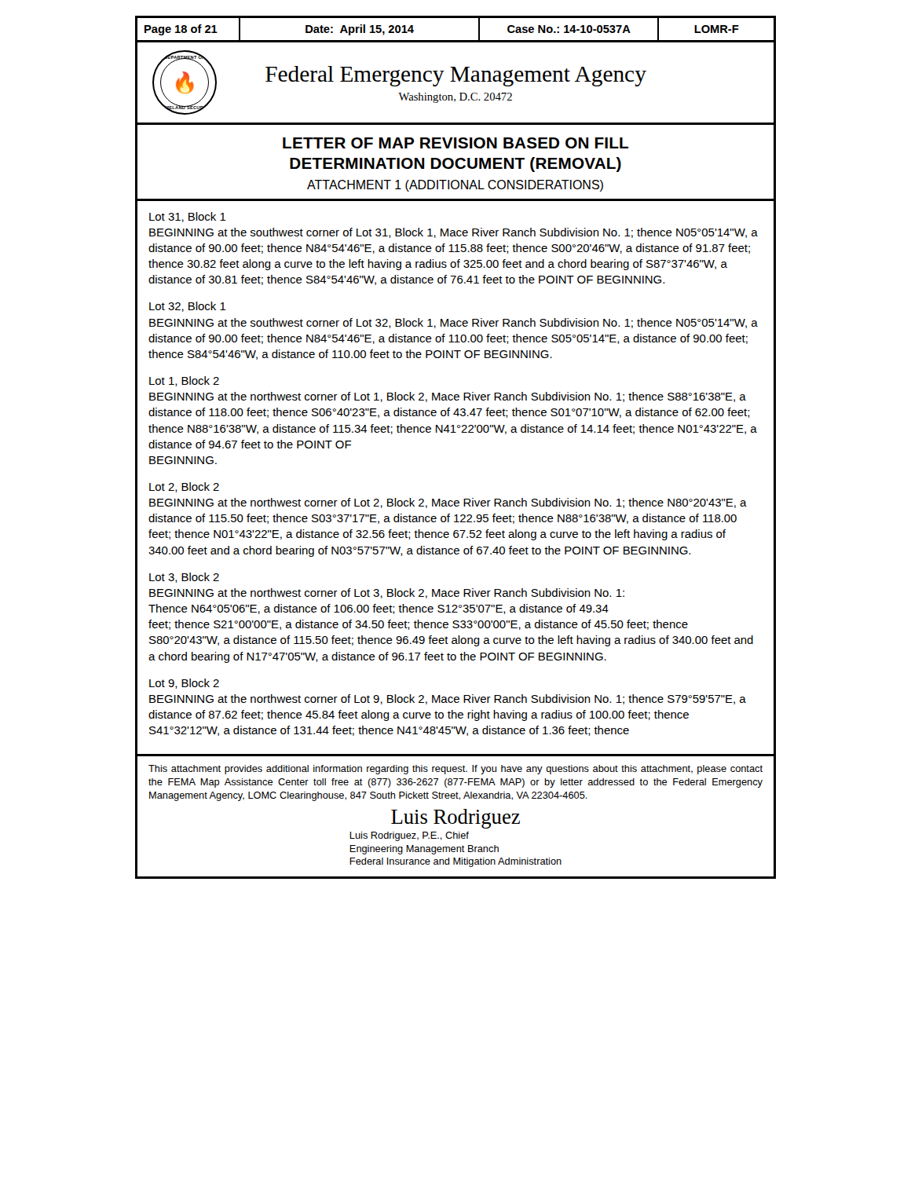Page 18 of 21
Date: April 15, 2014
Case No.: 14-10-0537A
LOMR-F
DEPARTMENT OF
🔥
HOMELAND SECURITY
Federal Emergency Management Agency
Washington, D.C. 20472
LETTER OF MAP REVISION BASED ON FILL
DETERMINATION DOCUMENT (REMOVAL)
ATTACHMENT 1 (ADDITIONAL CONSIDERATIONS)
Lot 31, Block 1
BEGINNING at the southwest corner of Lot 31, Block 1, Mace River Ranch Subdivision No. 1; thence N05°05'14"W, a distance of 90.00 feet; thence N84°54'46"E, a distance of 115.88 feet; thence S00°20'46"W, a distance of 91.87 feet; thence 30.82 feet along a curve to the left having a radius of 325.00 feet and a chord bearing of S87°37'46"W, a distance of 30.81 feet; thence S84°54'46"W, a distance of 76.41 feet to the POINT OF BEGINNING.
Lot 32, Block 1
BEGINNING at the southwest corner of Lot 32, Block 1, Mace River Ranch Subdivision No. 1; thence N05°05'14"W, a distance of 90.00 feet; thence N84°54'46"E, a distance of 110.00 feet; thence S05°05'14"E, a distance of 90.00 feet; thence S84°54'46"W, a distance of 110.00 feet to the POINT OF BEGINNING.
Lot 1, Block 2
BEGINNING at the northwest corner of Lot 1, Block 2, Mace River Ranch Subdivision No. 1; thence S88°16'38"E, a distance of 118.00 feet; thence S06°40'23"E, a distance of 43.47 feet; thence S01°07'10"W, a distance of 62.00 feet; thence N88°16'38"W, a distance of 115.34 feet; thence N41°22'00"W, a distance of 14.14 feet; thence N01°43'22"E, a distance of 94.67 feet to the POINT OF
BEGINNING.
Lot 2, Block 2
BEGINNING at the northwest corner of Lot 2, Block 2, Mace River Ranch Subdivision No. 1; thence N80°20'43"E, a distance of 115.50 feet; thence S03°37'17"E, a distance of 122.95 feet; thence N88°16'38"W, a distance of 118.00 feet; thence N01°43'22"E, a distance of 32.56 feet; thence 67.52 feet along a curve to the left having a radius of 340.00 feet and a chord bearing of N03°57'57"W, a distance of 67.40 feet to the POINT OF BEGINNING.
Lot 3, Block 2
BEGINNING at the northwest corner of Lot 3, Block 2, Mace River Ranch Subdivision No. 1:
Thence N64°05'06"E, a distance of 106.00 feet; thence S12°35'07"E, a distance of 49.34
feet; thence S21°00'00"E, a distance of 34.50 feet; thence S33°00'00"E, a distance of 45.50 feet; thence S80°20'43"W, a distance of 115.50 feet; thence 96.49 feet along a curve to the left having a radius of 340.00 feet and a chord bearing of N17°47'05"W, a distance of 96.17 feet to the POINT OF BEGINNING.
Lot 9, Block 2
BEGINNING at the northwest corner of Lot 9, Block 2, Mace River Ranch Subdivision No. 1; thence S79°59'57"E, a distance of 87.62 feet; thence 45.84 feet along a curve to the right having a radius of 100.00 feet; thence S41°32'12"W, a distance of 131.44 feet; thence N41°48'45"W, a distance of 1.36 feet; thence
This attachment provides additional information regarding this request. If you have any questions about this attachment, please contact the FEMA Map Assistance Center toll free at (877) 336-2627 (877-FEMA MAP) or by letter addressed to the Federal Emergency Management Agency, LOMC Clearinghouse, 847 South Pickett Street, Alexandria, VA 22304-4605.
Luis Rodriguez
Luis Rodriguez, P.E., Chief Engineering Management Branch Federal Insurance and Mitigation Administration